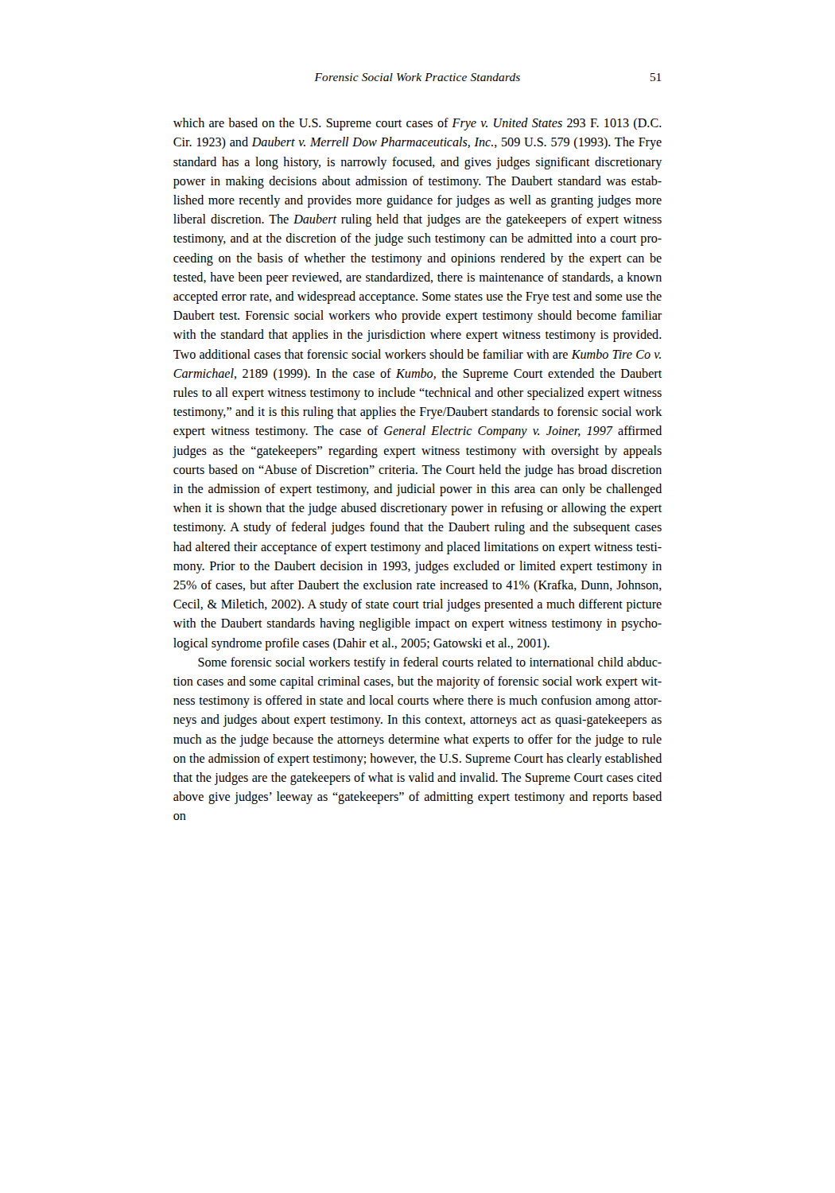Forensic Social Work Practice Standards 51
which are based on the U.S. Supreme court cases of Frye v. United States 293 F. 1013 (D.C. Cir. 1923) and Daubert v. Merrell Dow Pharmaceuticals, Inc., 509 U.S. 579 (1993). The Frye standard has a long history, is narrowly focused, and gives judges significant discretionary power in making decisions about admission of testimony. The Daubert standard was established more recently and provides more guidance for judges as well as granting judges more liberal discretion. The Daubert ruling held that judges are the gatekeepers of expert witness testimony, and at the discretion of the judge such testimony can be admitted into a court proceeding on the basis of whether the testimony and opinions rendered by the expert can be tested, have been peer reviewed, are standardized, there is maintenance of standards, a known accepted error rate, and widespread acceptance. Some states use the Frye test and some use the Daubert test. Forensic social workers who provide expert testimony should become familiar with the standard that applies in the jurisdiction where expert witness testimony is provided. Two additional cases that forensic social workers should be familiar with are Kumbo Tire Co v. Carmichael, 2189 (1999). In the case of Kumbo, the Supreme Court extended the Daubert rules to all expert witness testimony to include “technical and other specialized expert witness testimony,” and it is this ruling that applies the Frye/Daubert standards to forensic social work expert witness testimony. The case of General Electric Company v. Joiner, 1997 affirmed judges as the “gatekeepers” regarding expert witness testimony with oversight by appeals courts based on “Abuse of Discretion” criteria. The Court held the judge has broad discretion in the admission of expert testimony, and judicial power in this area can only be challenged when it is shown that the judge abused discretionary power in refusing or allowing the expert testimony. A study of federal judges found that the Daubert ruling and the subsequent cases had altered their acceptance of expert testimony and placed limitations on expert witness testimony. Prior to the Daubert decision in 1993, judges excluded or limited expert testimony in 25% of cases, but after Daubert the exclusion rate increased to 41% (Krafka, Dunn, Johnson, Cecil, & Miletich, 2002). A study of state court trial judges presented a much different picture with the Daubert standards having negligible impact on expert witness testimony in psychological syndrome profile cases (Dahir et al., 2005; Gatowski et al., 2001).
Some forensic social workers testify in federal courts related to international child abduction cases and some capital criminal cases, but the majority of forensic social work expert witness testimony is offered in state and local courts where there is much confusion among attorneys and judges about expert testimony. In this context, attorneys act as quasi-gatekeepers as much as the judge because the attorneys determine what experts to offer for the judge to rule on the admission of expert testimony; however, the U.S. Supreme Court has clearly established that the judges are the gatekeepers of what is valid and invalid. The Supreme Court cases cited above give judges’ leeway as “gatekeepers” of admitting expert testimony and reports based on